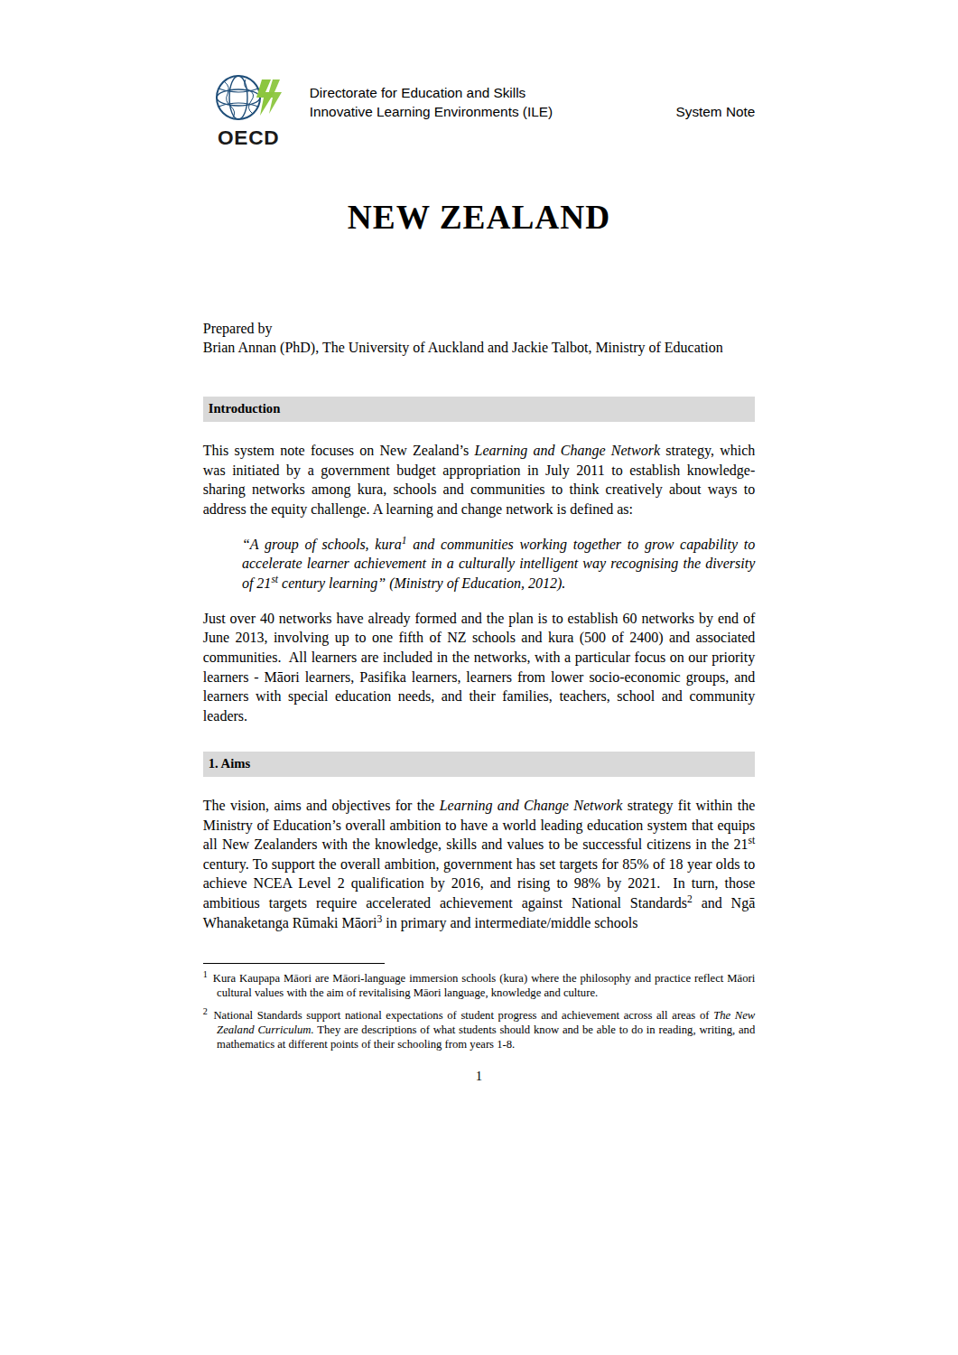OECD
Directorate for Education and Skills
Innovative Learning Environments (ILE) System Note
NEW ZEALAND
Prepared by
Brian Annan (PhD), The University of Auckland and Jackie Talbot, Ministry of Education
Introduction
This system note focuses on New Zealand’s Learning and Change Network strategy, which was initiated by a government budget appropriation in July 2011 to establish knowledge-sharing networks among kura, schools and communities to think creatively about ways to address the equity challenge. A learning and change network is defined as:
“A group of schools, kura1 and communities working together to grow capability to accelerate learner achievement in a culturally intelligent way recognising the diversity of 21st century learning” (Ministry of Education, 2012).
Just over 40 networks have already formed and the plan is to establish 60 networks by end of June 2013, involving up to one fifth of NZ schools and kura (500 of 2400) and associated communities. All learners are included in the networks, with a particular focus on our priority learners - Māori learners, Pasifika learners, learners from lower socio-economic groups, and learners with special education needs, and their families, teachers, school and community leaders.
1. Aims
The vision, aims and objectives for the Learning and Change Network strategy fit within the Ministry of Education’s overall ambition to have a world leading education system that equips all New Zealanders with the knowledge, skills and values to be successful citizens in the 21st century. To support the overall ambition, government has set targets for 85% of 18 year olds to achieve NCEA Level 2 qualification by 2016, and rising to 98% by 2021. In turn, those ambitious targets require accelerated achievement against National Standards2 and Ngā Whanaketanga Rūmaki Māori3 in primary and intermediate/middle schools
1 Kura Kaupapa Māori are Māori-language immersion schools (kura) where the philosophy and practice reflect Māori cultural values with the aim of revitalising Māori language, knowledge and culture.
2 National Standards support national expectations of student progress and achievement across all areas of The New Zealand Curriculum. They are descriptions of what students should know and be able to do in reading, writing, and mathematics at different points of their schooling from years 1-8.
1